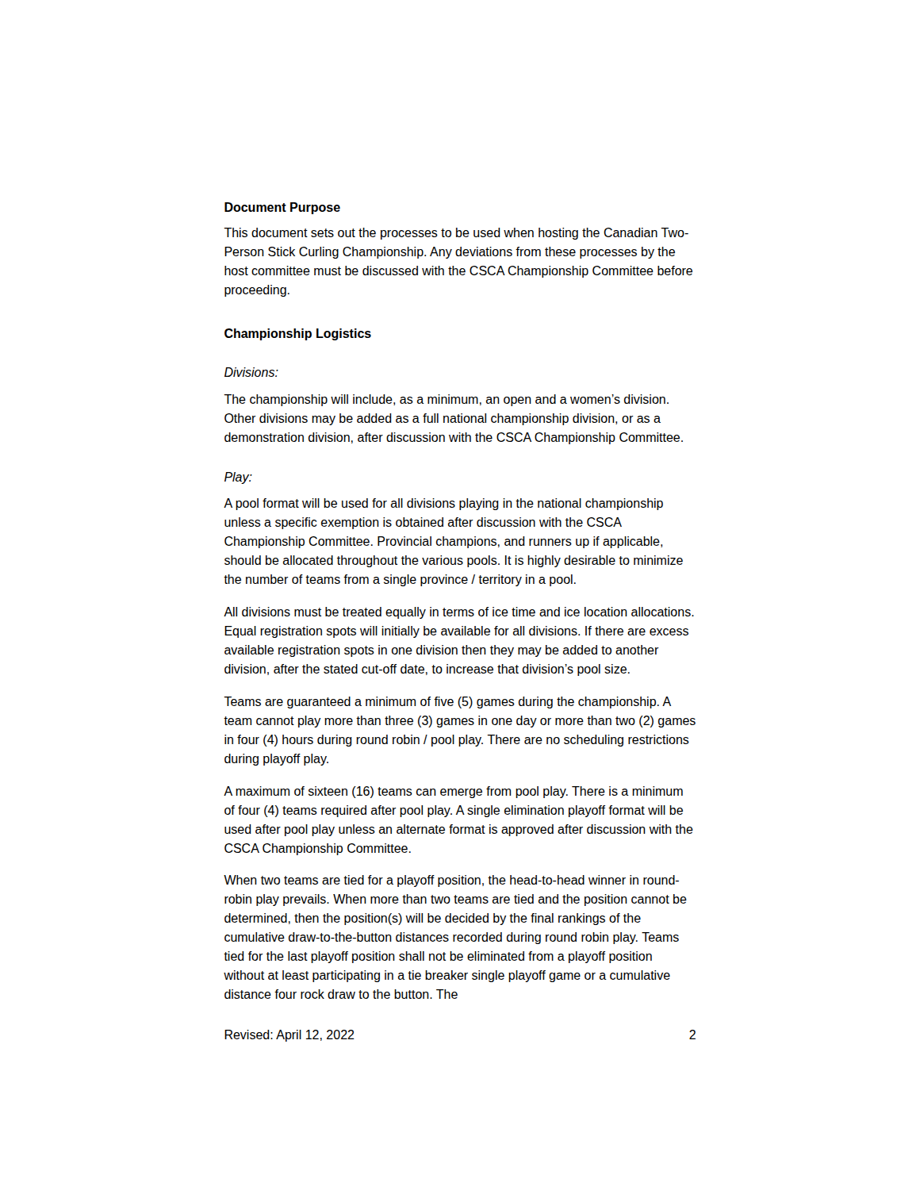Document Purpose
This document sets out the processes to be used when hosting the Canadian Two-Person Stick Curling Championship. Any deviations from these processes by the host committee must be discussed with the CSCA Championship Committee before proceeding.
Championship Logistics
Divisions:
The championship will include, as a minimum, an open and a women’s division. Other divisions may be added as a full national championship division, or as a demonstration division, after discussion with the CSCA Championship Committee.
Play:
A pool format will be used for all divisions playing in the national championship unless a specific exemption is obtained after discussion with the CSCA Championship Committee. Provincial champions, and runners up if applicable, should be allocated throughout the various pools. It is highly desirable to minimize the number of teams from a single province / territory in a pool.
All divisions must be treated equally in terms of ice time and ice location allocations. Equal registration spots will initially be available for all divisions. If there are excess available registration spots in one division then they may be added to another division, after the stated cut-off date, to increase that division’s pool size.
Teams are guaranteed a minimum of five (5) games during the championship. A team cannot play more than three (3) games in one day or more than two (2) games in four (4) hours during round robin / pool play. There are no scheduling restrictions during playoff play.
A maximum of sixteen (16) teams can emerge from pool play. There is a minimum of four (4) teams required after pool play. A single elimination playoff format will be used after pool play unless an alternate format is approved after discussion with the CSCA Championship Committee.
When two teams are tied for a playoff position, the head-to-head winner in round- robin play prevails. When more than two teams are tied and the position cannot be determined, then the position(s) will be decided by the final rankings of the cumulative draw-to-the-button distances recorded during round robin play. Teams tied for the last playoff position shall not be eliminated from a playoff position without at least participating in a tie breaker single playoff game or a cumulative distance four rock draw to the button. The
Revised: April 12, 2022 2